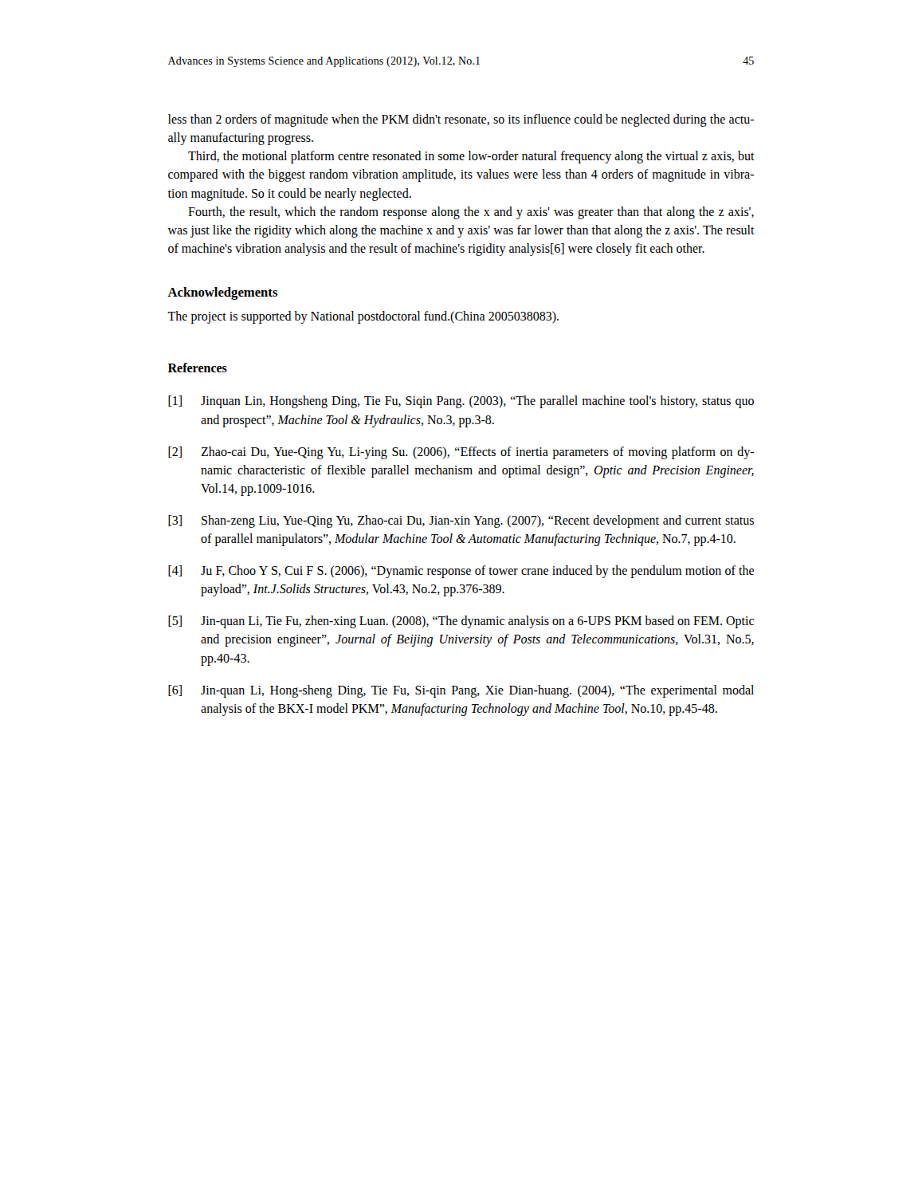Advances in Systems Science and Applications (2012), Vol.12, No.1 45
less than 2 orders of magnitude when the PKM didn't resonate, so its influence could be neglected during the actually manufacturing progress.
Third, the motional platform centre resonated in some low-order natural frequency along the virtual z axis, but compared with the biggest random vibration amplitude, its values were less than 4 orders of magnitude in vibration magnitude. So it could be nearly neglected.
Fourth, the result, which the random response along the x and y axis' was greater than that along the z axis', was just like the rigidity which along the machine x and y axis' was far lower than that along the z axis'. The result of machine's vibration analysis and the result of machine's rigidity analysis[6] were closely fit each other.
Acknowledgements
The project is supported by National postdoctoral fund.(China 2005038083).
References
[1] Jinquan Lin, Hongsheng Ding, Tie Fu, Siqin Pang. (2003), “The parallel machine tool's history, status quo and prospect”, Machine Tool & Hydraulics, No.3, pp.3-8.
[2] Zhao-cai Du, Yue-Qing Yu, Li-ying Su. (2006), “Effects of inertia parameters of moving platform on dynamic characteristic of flexible parallel mechanism and optimal design”, Optic and Precision Engineer, Vol.14, pp.1009-1016.
[3] Shan-zeng Liu, Yue-Qing Yu, Zhao-cai Du, Jian-xin Yang. (2007), “Recent development and current status of parallel manipulators”, Modular Machine Tool & Automatic Manufacturing Technique, No.7, pp.4-10.
[4] Ju F, Choo Y S, Cui F S. (2006), “Dynamic response of tower crane induced by the pendulum motion of the payload”, Int.J.Solids Structures, Vol.43, No.2, pp.376-389.
[5] Jin-quan Li, Tie Fu, zhen-xing Luan. (2008), “The dynamic analysis on a 6-UPS PKM based on FEM. Optic and precision engineer”, Journal of Beijing University of Posts and Telecommunications, Vol.31, No.5, pp.40-43.
[6] Jin-quan Li, Hong-sheng Ding, Tie Fu, Si-qin Pang, Xie Dian-huang. (2004), “The experimental modal analysis of the BKX-I model PKM”, Manufacturing Technology and Machine Tool, No.10, pp.45-48.